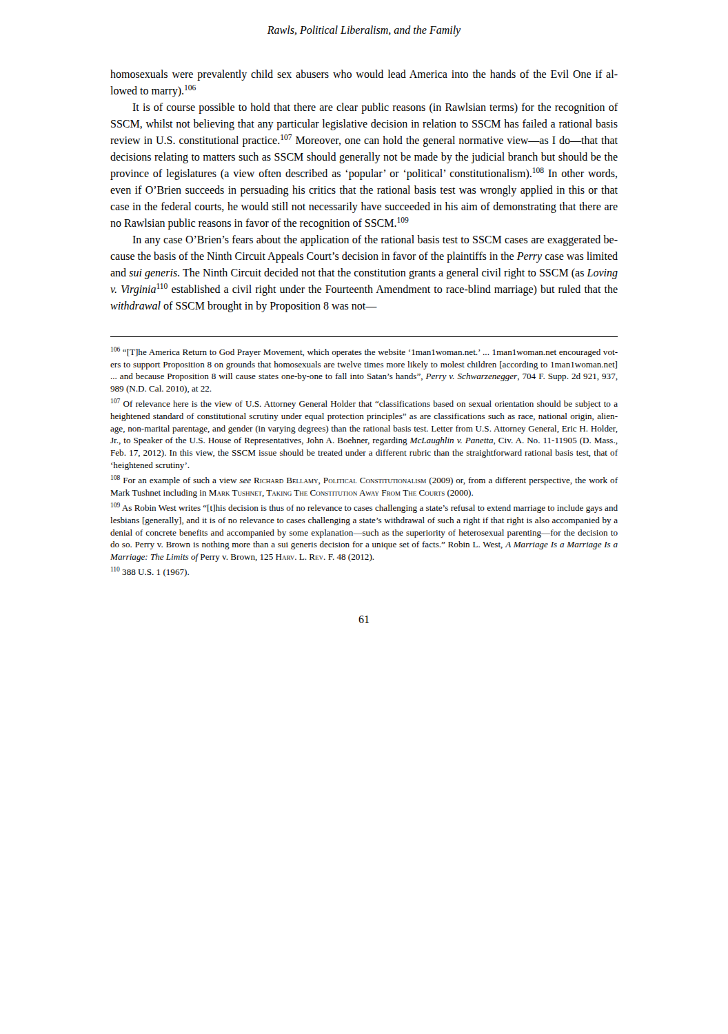Rawls, Political Liberalism, and the Family
homosexuals were prevalently child sex abusers who would lead America into the hands of the Evil One if allowed to marry).106
It is of course possible to hold that there are clear public reasons (in Rawlsian terms) for the recognition of SSCM, whilst not believing that any particular legislative decision in relation to SSCM has failed a rational basis review in U.S. constitutional practice.107 Moreover, one can hold the general normative view—as I do—that that decisions relating to matters such as SSCM should generally not be made by the judicial branch but should be the province of legislatures (a view often described as ‘popular’ or ‘political’ constitutionalism).108 In other words, even if O’Brien succeeds in persuading his critics that the rational basis test was wrongly applied in this or that case in the federal courts, he would still not necessarily have succeeded in his aim of demonstrating that there are no Rawlsian public reasons in favor of the recognition of SSCM.109
In any case O’Brien’s fears about the application of the rational basis test to SSCM cases are exaggerated because the basis of the Ninth Circuit Appeals Court’s decision in favor of the plaintiffs in the Perry case was limited and sui generis. The Ninth Circuit decided not that the constitution grants a general civil right to SSCM (as Loving v. Virginia110 established a civil right under the Fourteenth Amendment to race-blind marriage) but ruled that the withdrawal of SSCM brought in by Proposition 8 was not—
106 “[T]he America Return to God Prayer Movement, which operates the website ‘1man1woman.net.’ ... 1man1woman.net encouraged voters to support Proposition 8 on grounds that homosexuals are twelve times more likely to molest children [according to 1man1woman.net] ... and because Proposition 8 will cause states one-by-one to fall into Satan’s hands”, Perry v. Schwarzenegger, 704 F. Supp. 2d 921, 937, 989 (N.D. Cal. 2010), at 22.
107 Of relevance here is the view of U.S. Attorney General Holder that “classifications based on sexual orientation should be subject to a heightened standard of constitutional scrutiny under equal protection principles” as are classifications such as race, national origin, alienage, non-marital parentage, and gender (in varying degrees) than the rational basis test. Letter from U.S. Attorney General, Eric H. Holder, Jr., to Speaker of the U.S. House of Representatives, John A. Boehner, regarding McLaughlin v. Panetta, Civ. A. No. 11-11905 (D. Mass., Feb. 17, 2012). In this view, the SSCM issue should be treated under a different rubric than the straightforward rational basis test, that of ‘heightened scrutiny’.
108 For an example of such a view see Richard Bellamy, Political Constitutionalism (2009) or, from a different perspective, the work of Mark Tushnet including in Mark Tushnet, Taking The Constitution Away From The Courts (2000).
109 As Robin West writes “[t]his decision is thus of no relevance to cases challenging a state’s refusal to extend marriage to include gays and lesbians [generally], and it is of no relevance to cases challenging a state’s withdrawal of such a right if that right is also accompanied by a denial of concrete benefits and accompanied by some explanation—such as the superiority of heterosexual parenting—for the decision to do so. Perry v. Brown is nothing more than a sui generis decision for a unique set of facts.” Robin L. West, A Marriage Is a Marriage Is a Marriage: The Limits of Perry v. Brown, 125 Harv. L. Rev. F. 48 (2012).
110 388 U.S. 1 (1967).
61